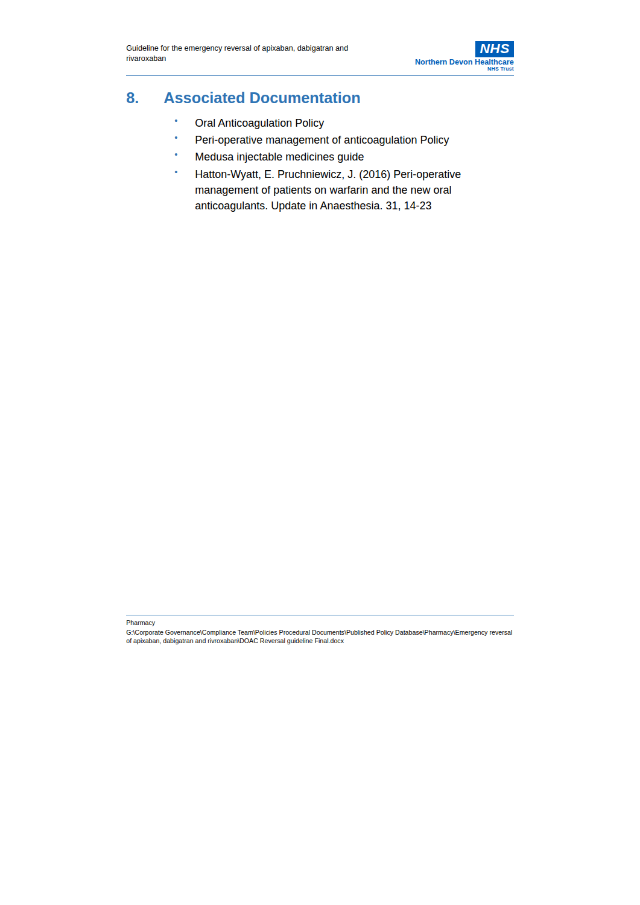Guideline for the emergency reversal of apixaban, dabigatran and rivaroxaban
NHS
Northern Devon Healthcare
NHS Trust
8. Associated Documentation
Oral Anticoagulation Policy
Peri-operative management of anticoagulation Policy
Medusa injectable medicines guide
Hatton-Wyatt, E. Pruchniewicz, J. (2016) Peri-operative management of patients on warfarin and the new oral anticoagulants. Update in Anaesthesia. 31, 14-23
Pharmacy
G:\Corporate Governance\Compliance Team\Policies Procedural Documents\Published Policy Database\Pharmacy\Emergency reversal of apixaban, dabigatran and rivroxaban\DOAC Reversal guideline Final.docx